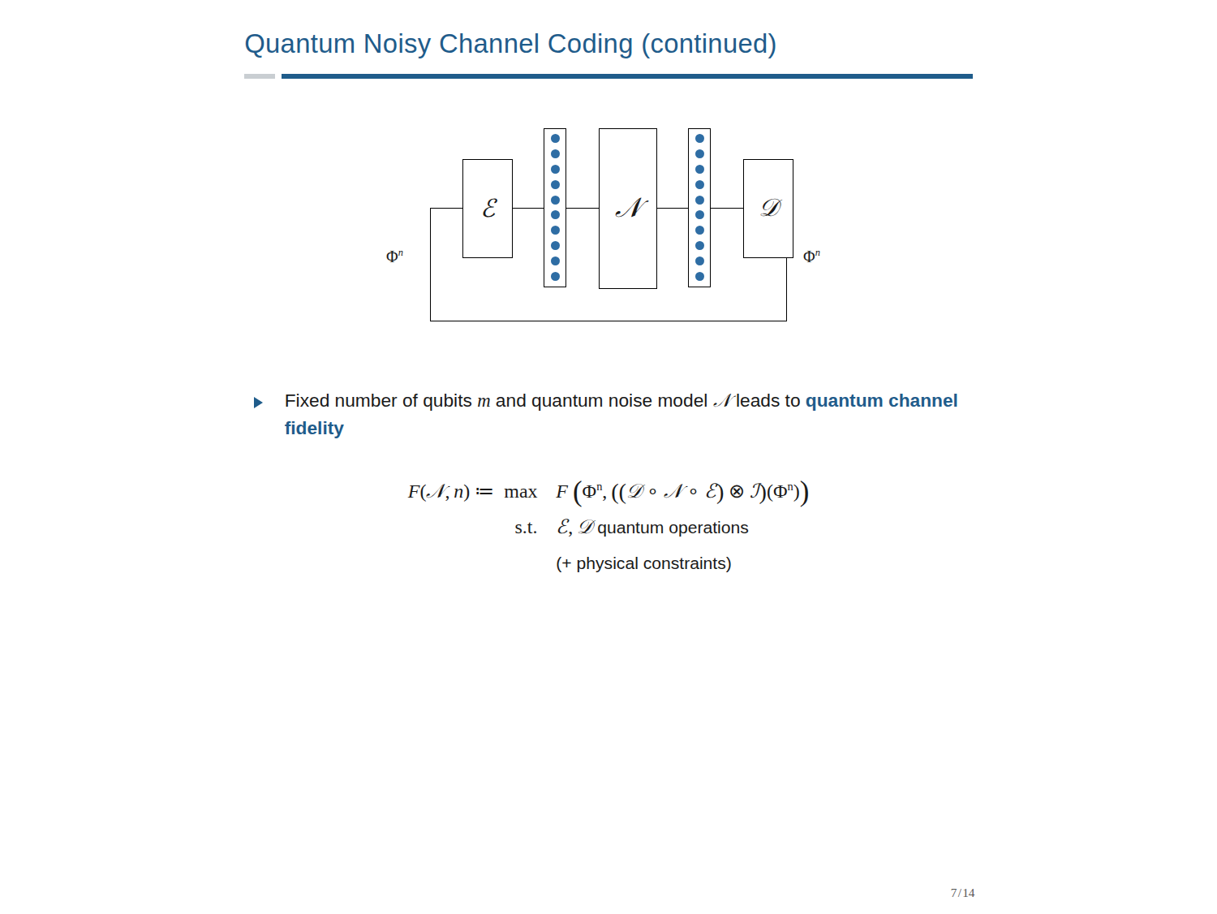Quantum Noisy Channel Coding (continued)
ℰ
𝒩
𝒟
Φn
Φn
Fixed number of qubits m and quantum noise model 𝒩 leads to quantum channel fidelity
| F ( 𝒩 , n ) ≔ | max | F ( Φ n , ( ( 𝒟 ∘ 𝒩 ∘ ℰ ) ⊗ ℐ ) (Φ n ) ) |
| | s.t. | ℰ , 𝒟 quantum operations |
| | | (+ physical constraints) |
7 / 14